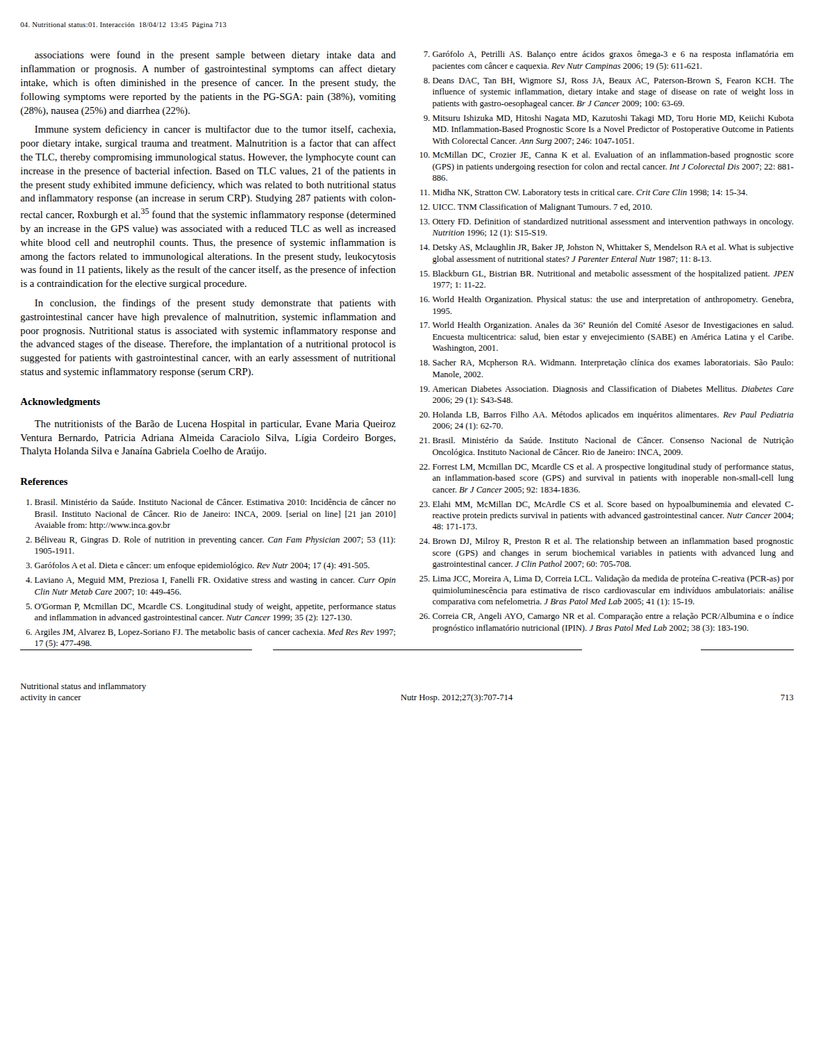04. Nutritional status:01. Interacción 18/04/12 13:45 Página 713
associations were found in the present sample between dietary intake data and inflammation or prognosis. A number of gastrointestinal symptoms can affect dietary intake, which is often diminished in the presence of cancer. In the present study, the following symptoms were reported by the patients in the PG-SGA: pain (38%), vomiting (28%), nausea (25%) and diarrhea (22%).
Immune system deficiency in cancer is multifactor due to the tumor itself, cachexia, poor dietary intake, surgical trauma and treatment. Malnutrition is a factor that can affect the TLC, thereby compromising immunological status. However, the lymphocyte count can increase in the presence of bacterial infection. Based on TLC values, 21 of the patients in the present study exhibited immune deficiency, which was related to both nutritional status and inflammatory response (an increase in serum CRP). Studying 287 patients with colon-rectal cancer, Roxburgh et al.35 found that the systemic inflammatory response (determined by an increase in the GPS value) was associated with a reduced TLC as well as increased white blood cell and neutrophil counts. Thus, the presence of systemic inflammation is among the factors related to immunological alterations. In the present study, leukocytosis was found in 11 patients, likely as the result of the cancer itself, as the presence of infection is a contraindication for the elective surgical procedure.
In conclusion, the findings of the present study demonstrate that patients with gastrointestinal cancer have high prevalence of malnutrition, systemic inflammation and poor prognosis. Nutritional status is associated with systemic inflammatory response and the advanced stages of the disease. Therefore, the implantation of a nutritional protocol is suggested for patients with gastrointestinal cancer, with an early assessment of nutritional status and systemic inflammatory response (serum CRP).
Acknowledgments
The nutritionists of the Barão de Lucena Hospital in particular, Evane Maria Queiroz Ventura Bernardo, Patricia Adriana Almeida Caraciolo Silva, Lígia Cordeiro Borges, Thalyta Holanda Silva e Janaína Gabriela Coelho de Araújo.
References
Brasil. Ministério da Saúde. Instituto Nacional de Câncer. Estimativa 2010: Incidência de câncer no Brasil. Instituto Nacional de Câncer. Rio de Janeiro: INCA, 2009. [serial on line] [21 jan 2010] Avaiable from: http://www.inca.gov.br
Béliveau R, Gingras D. Role of nutrition in preventing cancer. Can Fam Physician 2007; 53 (11): 1905-1911.
Garófolos A et al. Dieta e câncer: um enfoque epidemiológico. Rev Nutr 2004; 17 (4): 491-505.
Laviano A, Meguid MM, Preziosa I, Fanelli FR. Oxidative stress and wasting in cancer. Curr Opin Clin Nutr Metab Care 2007; 10: 449-456.
O'Gorman P, Mcmillan DC, Mcardle CS. Longitudinal study of weight, appetite, performance status and inflammation in advanced gastrointestinal cancer. Nutr Cancer 1999; 35 (2): 127-130.
Argiles JM, Alvarez B, Lopez-Soriano FJ. The metabolic basis of cancer cachexia. Med Res Rev 1997; 17 (5): 477-498.
Garófolo A, Petrilli AS. Balanço entre ácidos graxos ômega-3 e 6 na resposta inflamatória em pacientes com câncer e caquexia. Rev Nutr Campinas 2006; 19 (5): 611-621.
Deans DAC, Tan BH, Wigmore SJ, Ross JA, Beaux AC, Paterson-Brown S, Fearon KCH. The influence of systemic inflammation, dietary intake and stage of disease on rate of weight loss in patients with gastro-oesophageal cancer. Br J Cancer 2009; 100: 63-69.
Mitsuru Ishizuka MD, Hitoshi Nagata MD, Kazutoshi Takagi MD, Toru Horie MD, Keiichi Kubota MD. Inflammation-Based Prognostic Score Is a Novel Predictor of Postoperative Outcome in Patients With Colorectal Cancer. Ann Surg 2007; 246: 1047-1051.
McMillan DC, Crozier JE, Canna K et al. Evaluation of an inflammation-based prognostic score (GPS) in patients undergoing resection for colon and rectal cancer. Int J Colorectal Dis 2007; 22: 881-886.
Midha NK, Stratton CW. Laboratory tests in critical care. Crit Care Clin 1998; 14: 15-34.
UICC. TNM Classification of Malignant Tumours. 7 ed, 2010.
Ottery FD. Definition of standardized nutritional assessment and intervention pathways in oncology. Nutrition 1996; 12 (1): S15-S19.
Detsky AS, Mclaughlin JR, Baker JP, Johston N, Whittaker S, Mendelson RA et al. What is subjective global assessment of nutritional states? J Parenter Enteral Nutr 1987; 11: 8-13.
Blackburn GL, Bistrian BR. Nutritional and metabolic assessment of the hospitalized patient. JPEN 1977; 1: 11-22.
World Health Organization. Physical status: the use and interpretation of anthropometry. Genebra, 1995.
World Health Organization. Anales da 36ª Reunión del Comité Asesor de Investigaciones en salud. Encuesta multicentrica: salud, bien estar y envejecimiento (SABE) en América Latina y el Caribe. Washington, 2001.
Sacher RA, Mcpherson RA. Widmann. Interpretação clínica dos exames laboratoriais. São Paulo: Manole, 2002.
American Diabetes Association. Diagnosis and Classification of Diabetes Mellitus. Diabetes Care 2006; 29 (1): S43-S48.
Holanda LB, Barros Filho AA. Métodos aplicados em inquéritos alimentares. Rev Paul Pediatria 2006; 24 (1): 62-70.
Brasil. Ministério da Saúde. Instituto Nacional de Câncer. Consenso Nacional de Nutrição Oncológica. Instituto Nacional de Câncer. Rio de Janeiro: INCA, 2009.
Forrest LM, Mcmillan DC, Mcardle CS et al. A prospective longitudinal study of performance status, an inflammation-based score (GPS) and survival in patients with inoperable non-small-cell lung cancer. Br J Cancer 2005; 92: 1834-1836.
Elahi MM, McMillan DC, McArdle CS et al. Score based on hypoalbuminemia and elevated C-reactive protein predicts survival in patients with advanced gastrointestinal cancer. Nutr Cancer 2004; 48: 171-173.
Brown DJ, Milroy R, Preston R et al. The relationship between an inflammation based prognostic score (GPS) and changes in serum biochemical variables in patients with advanced lung and gastrointestinal cancer. J Clin Pathol 2007; 60: 705-708.
Lima JCC, Moreira A, Lima D, Correia LCL. Validação da medida de proteína C-reativa (PCR-as) por quimioluminescência para estimativa de risco cardiovascular em indivíduos ambulatoriais: análise comparativa com nefelometria. J Bras Patol Med Lab 2005; 41 (1): 15-19.
Correia CR, Angeli AYO, Camargo NR et al. Comparação entre a relação PCR/Albumina e o índice prognóstico inflamatório nutricional (IPIN). J Bras Patol Med Lab 2002; 38 (3): 183-190.
Nutritional status and inflammatory
activity in cancer
Nutr Hosp. 2012;27(3):707-714
713